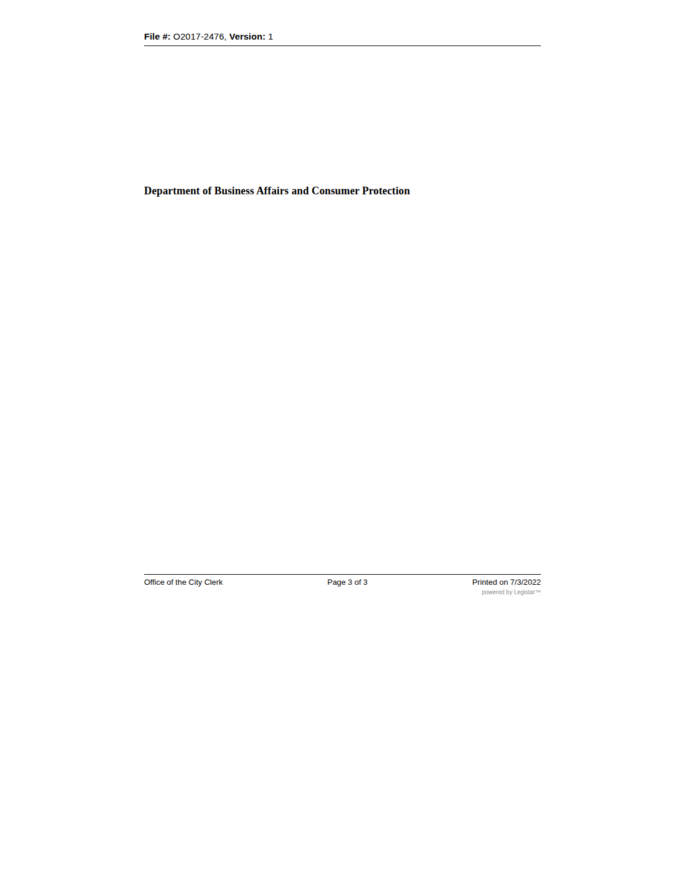File #: O2017-2476, Version: 1
Department of Business Affairs and Consumer Protection
Office of the City Clerk Page 3 of 3 Printed on 7/3/2022
powered by Legistar™